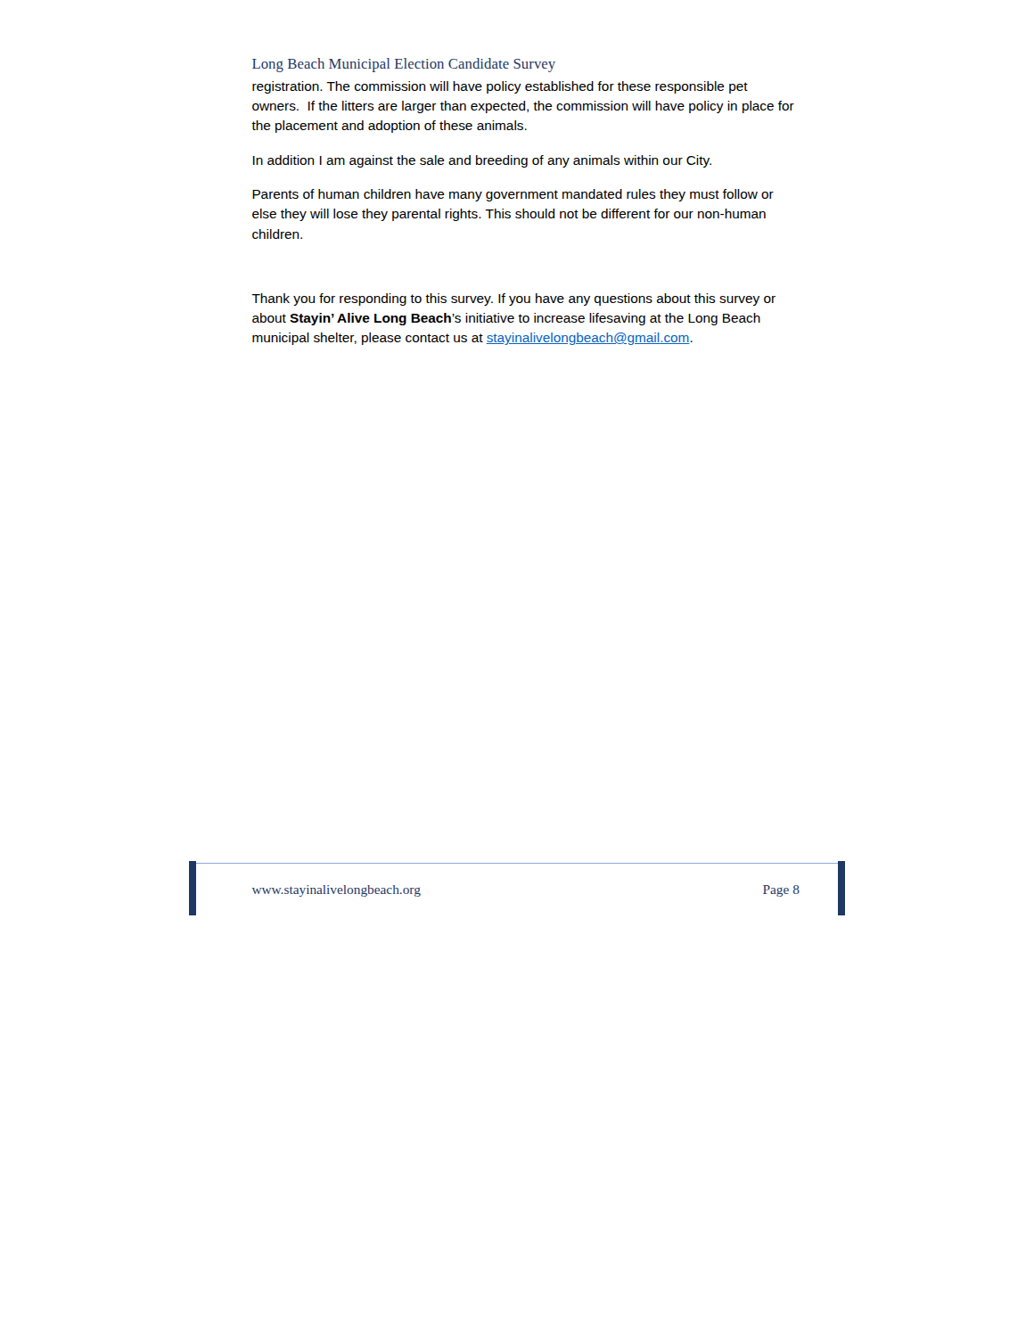Long Beach Municipal Election Candidate Survey
registration. The commission will have policy established for these responsible pet owners. If the litters are larger than expected, the commission will have policy in place for the placement and adoption of these animals.
In addition I am against the sale and breeding of any animals within our City.
Parents of human children have many government mandated rules they must follow or else they will lose they parental rights. This should not be different for our non-human children.
Thank you for responding to this survey. If you have any questions about this survey or about Stayin’ Alive Long Beach’s initiative to increase lifesaving at the Long Beach municipal shelter, please contact us at stayinalivelongbeach@gmail.com.
www.stayinalivelongbeach.org Page 8